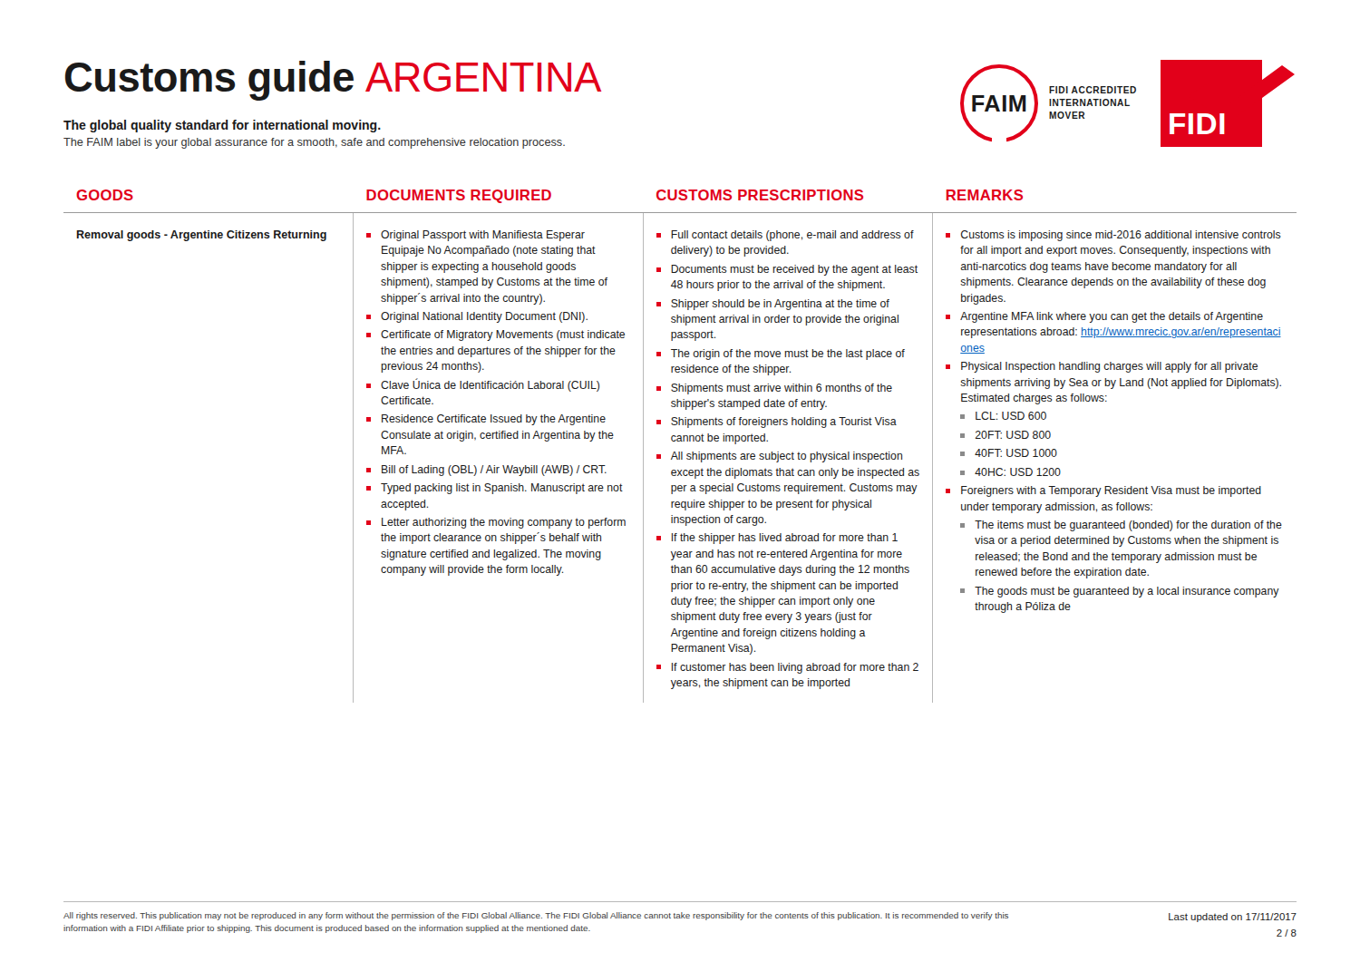Customs guide ARGENTINA
The global quality standard for international moving.
The FAIM label is your global assurance for a smooth, safe and comprehensive relocation process.
FAIM
FIDI ACCREDITED
INTERNATIONAL
MOVER
FIDI
| GOODS | DOCUMENTS REQUIRED | CUSTOMS PRESCRIPTIONS | REMARKS |
| --- | --- | --- | --- |
| Removal goods - Argentine Citizens Returning | Original Passport with Manifiesta Esperar Equipaje No Acompañado (note stating that shipper is expecting a household goods shipment), stamped by Customs at the time of shipper´s arrival into the country). Original National Identity Document (DNI). Certificate of Migratory Movements (must indicate the entries and departures of the shipper for the previous 24 months). Clave Única de Identificación Laboral (CUIL) Certificate. Residence Certificate Issued by the Argentine Consulate at origin, certified in Argentina by the MFA. Bill of Lading (OBL) / Air Waybill (AWB) / CRT. Typed packing list in Spanish. Manuscript are not accepted. Letter authorizing the moving company to perform the import clearance on shipper´s behalf with signature certified and legalized. The moving company will provide the form locally. | Full contact details (phone, e-mail and address of delivery) to be provided. Documents must be received by the agent at least 48 hours prior to the arrival of the shipment. Shipper should be in Argentina at the time of shipment arrival in order to provide the original passport. The origin of the move must be the last place of residence of the shipper. Shipments must arrive within 6 months of the shipper's stamped date of entry. Shipments of foreigners holding a Tourist Visa cannot be imported. All shipments are subject to physical inspection except the diplomats that can only be inspected as per a special Customs requirement. Customs may require shipper to be present for physical inspection of cargo. If the shipper has lived abroad for more than 1 year and has not re-entered Argentina for more than 60 accumulative days during the 12 months prior to re-entry, the shipment can be imported duty free; the shipper can import only one shipment duty free every 3 years (just for Argentine and foreign citizens holding a Permanent Visa). If customer has been living abroad for more than 2 years, the shipment can be imported | Customs is imposing since mid-2016 additional intensive controls for all import and export moves. Consequently, inspections with anti-narcotics dog teams have become mandatory for all shipments. Clearance depends on the availability of these dog brigades. Argentine MFA link where you can get the details of Argentine representations abroad: http://www.mrecic.gov.ar/en/representaciones Physical Inspection handling charges will apply for all private shipments arriving by Sea or by Land (Not applied for Diplomats). Estimated charges as follows: LCL: USD 600 20FT: USD 800 40FT: USD 1000 40HC: USD 1200 Foreigners with a Temporary Resident Visa must be imported under temporary admission, as follows: The items must be guaranteed (bonded) for the duration of the visa or a period determined by Customs when the shipment is released; the Bond and the temporary admission must be renewed before the expiration date. The goods must be guaranteed by a local insurance company through a Póliza de |
All rights reserved. This publication may not be reproduced in any form without the permission of the FIDI Global Alliance. The FIDI Global Alliance cannot take responsibility for the contents of this publication. It is recommended to verify this information with a FIDI Affiliate prior to shipping. This document is produced based on the information supplied at the mentioned date.
Last updated on 17/11/2017 2 / 8